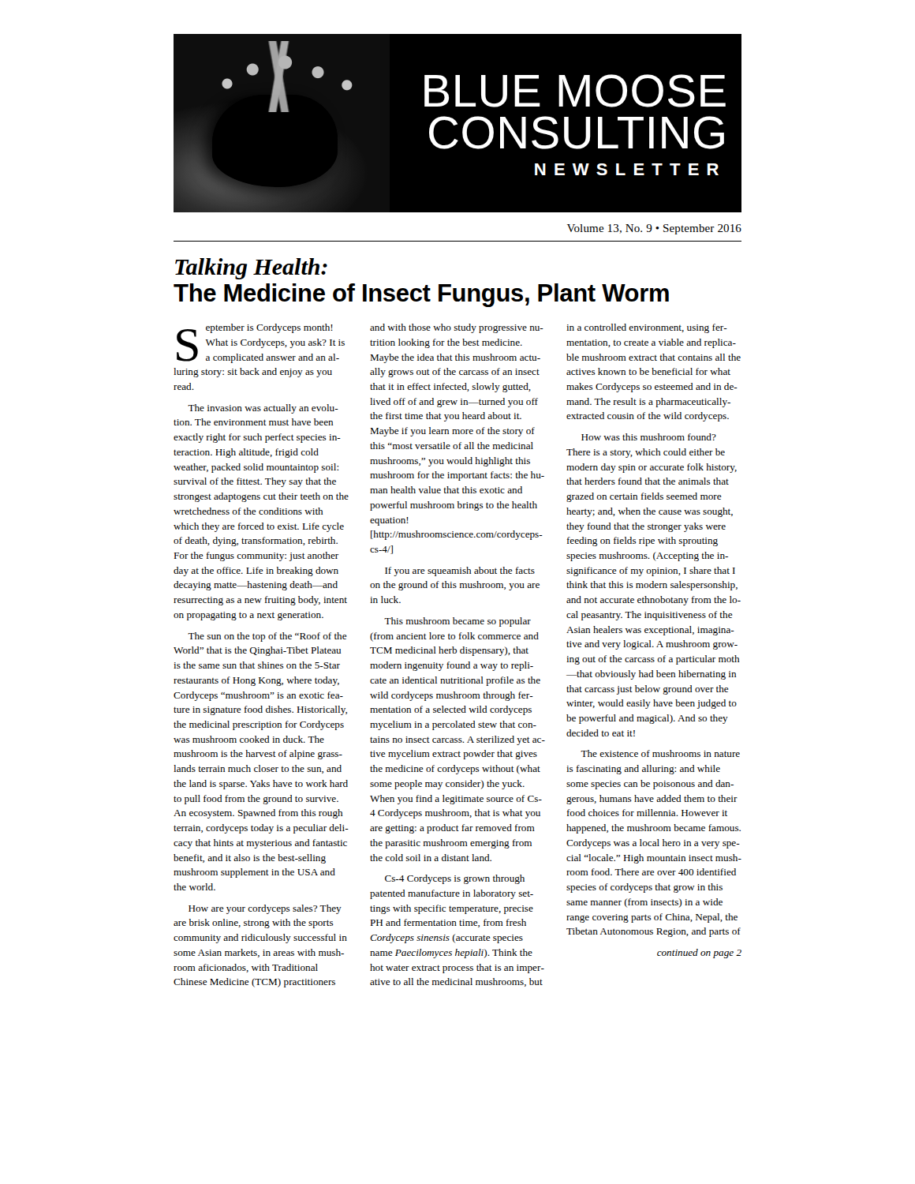Blue MooseConsulting
Newsletter
Volume 13, No. 9 • September 2016
Talking Health:
The Medicine of Insect Fungus, Plant Worm
September is Cordyceps month! What is Cordyceps, you ask? It is a complicated answer and an alluring story: sit back and enjoy as you read.
The invasion was actually an evolution. The environment must have been exactly right for such perfect species interaction. High altitude, frigid cold weather, packed solid mountaintop soil: survival of the fittest. They say that the strongest adaptogens cut their teeth on the wretchedness of the conditions with which they are forced to exist. Life cycle of death, dying, transformation, rebirth. For the fungus community: just another day at the office. Life in breaking down decaying matte—hastening death—and resurrecting as a new fruiting body, intent on propagating to a next generation.
The sun on the top of the “Roof of the World” that is the Qinghai-Tibet Plateau is the same sun that shines on the 5-Star restaurants of Hong Kong, where today, Cordyceps “mushroom” is an exotic feature in signature food dishes. Historically, the medicinal prescription for Cordyceps was mushroom cooked in duck. The mushroom is the harvest of alpine grasslands terrain much closer to the sun, and the land is sparse. Yaks have to work hard to pull food from the ground to survive. An ecosystem. Spawned from this rough terrain, cordyceps today is a peculiar delicacy that hints at mysterious and fantastic benefit, and it also is the best-selling mushroom supplement in the USA and the world.
How are your cordyceps sales? They are brisk online, strong with the sports community and ridiculously successful in some Asian markets, in areas with mushroom aficionados, with Traditional Chinese Medicine (TCM) practitioners and with those who study progressive nutrition looking for the best medicine. Maybe the idea that this mushroom actually grows out of the carcass of an insect that it in effect infected, slowly gutted, lived off of and grew in—turned you off the first time that you heard about it. Maybe if you learn more of the story of this “most versatile of all the medicinal mushrooms,” you would highlight this mushroom for the important facts: the human health value that this exotic and powerful mushroom brings to the health equation! [http://mushroomscience.com/cordyceps-cs-4/]
If you are squeamish about the facts on the ground of this mushroom, you are in luck.
This mushroom became so popular (from ancient lore to folk commerce and TCM medicinal herb dispensary), that modern ingenuity found a way to replicate an identical nutritional profile as the wild cordyceps mushroom through fermentation of a selected wild cordyceps mycelium in a percolated stew that contains no insect carcass. A sterilized yet active mycelium extract powder that gives the medicine of cordyceps without (what some people may consider) the yuck. When you find a legitimate source of Cs-4 Cordyceps mushroom, that is what you are getting: a product far removed from the parasitic mushroom emerging from the cold soil in a distant land.
Cs-4 Cordyceps is grown through patented manufacture in laboratory settings with specific temperature, precise PH and fermentation time, from fresh Cordyceps sinensis (accurate species name Paecilomyces hepiali). Think the hot water extract process that is an imperative to all the medicinal mushrooms, but in a controlled environment, using fermentation, to create a viable and replicable mushroom extract that contains all the actives known to be beneficial for what makes Cordyceps so esteemed and in demand. The result is a pharmaceutically-extracted cousin of the wild cordyceps.
How was this mushroom found? There is a story, which could either be modern day spin or accurate folk history, that herders found that the animals that grazed on certain fields seemed more hearty; and, when the cause was sought, they found that the stronger yaks were feeding on fields ripe with sprouting species mushrooms. (Accepting the insignificance of my opinion, I share that I think that this is modern salespersonship, and not accurate ethnobotany from the local peasantry. The inquisitiveness of the Asian healers was exceptional, imaginative and very logical. A mushroom growing out of the carcass of a particular moth—that obviously had been hibernating in that carcass just below ground over the winter, would easily have been judged to be powerful and magical). And so they decided to eat it!
The existence of mushrooms in nature is fascinating and alluring: and while some species can be poisonous and dangerous, humans have added them to their food choices for millennia. However it happened, the mushroom became famous. Cordyceps was a local hero in a very special “locale.” High mountain insect mushroom food. There are over 400 identified species of cordyceps that grow in this same manner (from insects) in a wide range covering parts of China, Nepal, the Tibetan Autonomous Region, and parts of
continued on page 2